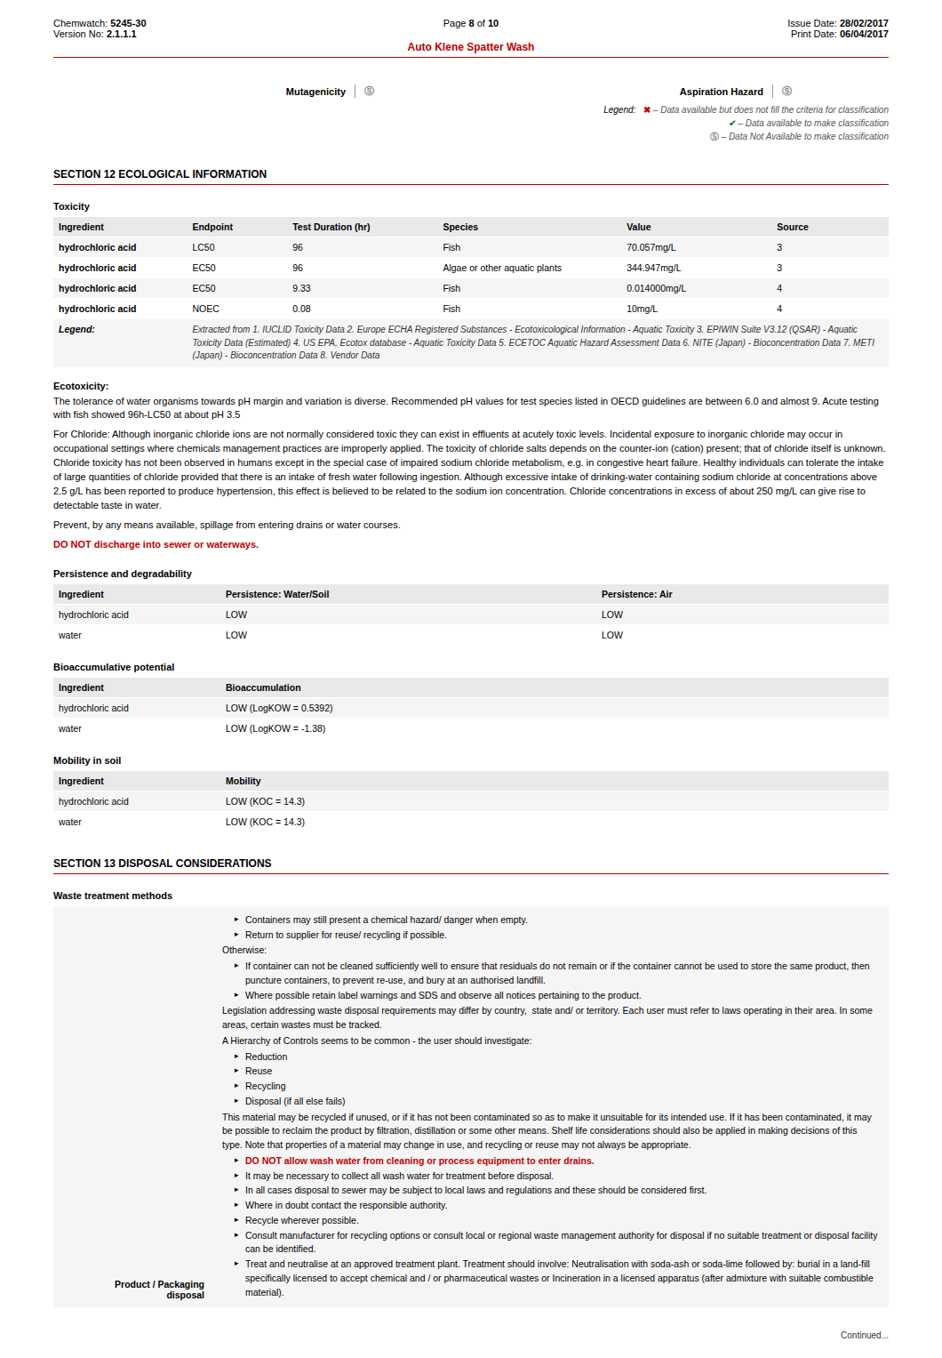Chemwatch: 5245-30
Version No: 2.1.1.1
Page 8 of 10
Auto Klene Spatter Wash
Issue Date: 28/02/2017
Print Date: 06/04/2017
Mutagenicity
Ⓢ
Aspiration Hazard
Ⓢ
Legend: ✖ – Data available but does not fill the criteria for classification
✔ – Data available to make classification
Ⓢ – Data Not Available to make classification
SECTION 12 ECOLOGICAL INFORMATION
Toxicity
| Ingredient | Endpoint | Test Duration (hr) | Species | Value | Source |
| --- | --- | --- | --- | --- | --- |
| hydrochloric acid | LC50 | 96 | Fish | 70.057mg/L | 3 |
| hydrochloric acid | EC50 | 96 | Algae or other aquatic plants | 344.947mg/L | 3 |
| hydrochloric acid | EC50 | 9.33 | Fish | 0.014000mg/L | 4 |
| hydrochloric acid | NOEC | 0.08 | Fish | 10mg/L | 4 |
| Legend: | Extracted from 1. IUCLID Toxicity Data 2. Europe ECHA Registered Substances - Ecotoxicological Information - Aquatic Toxicity 3. EPIWIN Suite V3.12 (QSAR) - Aquatic Toxicity Data (Estimated) 4. US EPA, Ecotox database - Aquatic Toxicity Data 5. ECETOC Aquatic Hazard Assessment Data 6. NITE (Japan) - Bioconcentration Data 7. METI (Japan) - Bioconcentration Data 8. Vendor Data |
Ecotoxicity:
The tolerance of water organisms towards pH margin and variation is diverse. Recommended pH values for test species listed in OECD guidelines are between 6.0 and almost 9. Acute testing with fish showed 96h-LC50 at about pH 3.5
For Chloride: Although inorganic chloride ions are not normally considered toxic they can exist in effluents at acutely toxic levels. Incidental exposure to inorganic chloride may occur in occupational settings where chemicals management practices are improperly applied. The toxicity of chloride salts depends on the counter-ion (cation) present; that of chloride itself is unknown. Chloride toxicity has not been observed in humans except in the special case of impaired sodium chloride metabolism, e.g. in congestive heart failure. Healthy individuals can tolerate the intake of large quantities of chloride provided that there is an intake of fresh water following ingestion. Although excessive intake of drinking-water containing sodium chloride at concentrations above 2.5 g/L has been reported to produce hypertension, this effect is believed to be related to the sodium ion concentration. Chloride concentrations in excess of about 250 mg/L can give rise to detectable taste in water.
Prevent, by any means available, spillage from entering drains or water courses.
DO NOT discharge into sewer or waterways.
Persistence and degradability
| Ingredient | Persistence: Water/Soil | Persistence: Air |
| --- | --- | --- |
| hydrochloric acid | LOW | LOW |
| water | LOW | LOW |
Bioaccumulative potential
| Ingredient | Bioaccumulation |
| --- | --- |
| hydrochloric acid | LOW (LogKOW = 0.5392) |
| water | LOW (LogKOW = -1.38) |
Mobility in soil
| Ingredient | Mobility |
| --- | --- |
| hydrochloric acid | LOW (KOC = 14.3) |
| water | LOW (KOC = 14.3) |
SECTION 13 DISPOSAL CONSIDERATIONS
Waste treatment methods
| Product / Packaging disposal | Containers may still present a chemical hazard/ danger when empty. Return to supplier for reuse/ recycling if possible. Otherwise: If container can not be cleaned sufficiently well to ensure that residuals do not remain or if the container cannot be used to store the same product, then puncture containers, to prevent re-use, and bury at an authorised landfill. Where possible retain label warnings and SDS and observe all notices pertaining to the product. Legislation addressing waste disposal requirements may differ by country, state and/ or territory. Each user must refer to laws operating in their area. In some areas, certain wastes must be tracked. A Hierarchy of Controls seems to be common - the user should investigate: Reduction Reuse Recycling Disposal (if all else fails) This material may be recycled if unused, or if it has not been contaminated so as to make it unsuitable for its intended use. If it has been contaminated, it may be possible to reclaim the product by filtration, distillation or some other means. Shelf life considerations should also be applied in making decisions of this type. Note that properties of a material may change in use, and recycling or reuse may not always be appropriate. DO NOT allow wash water from cleaning or process equipment to enter drains. It may be necessary to collect all wash water for treatment before disposal. In all cases disposal to sewer may be subject to local laws and regulations and these should be considered first. Where in doubt contact the responsible authority. Recycle wherever possible. Consult manufacturer for recycling options or consult local or regional waste management authority for disposal if no suitable treatment or disposal facility can be identified. Treat and neutralise at an approved treatment plant. Treatment should involve: Neutralisation with soda-ash or soda-lime followed by: burial in a land-fill specifically licensed to accept chemical and / or pharmaceutical wastes or Incineration in a licensed apparatus (after admixture with suitable combustible material). |
Continued...